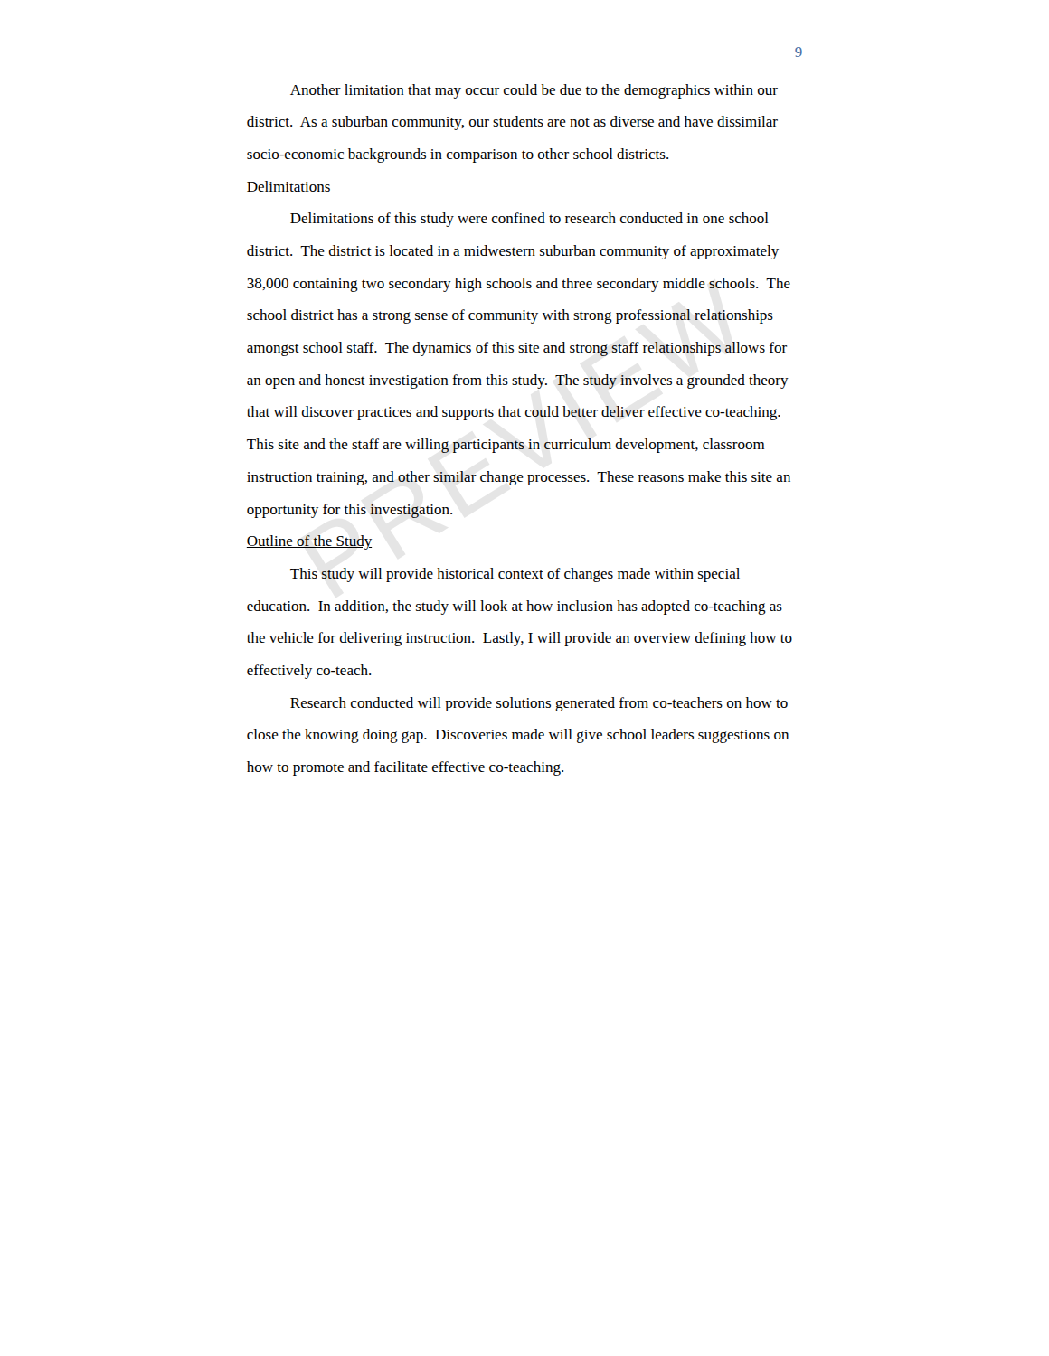9
PREVIEW
Another limitation that may occur could be due to the demographics within our district. As a suburban community, our students are not as diverse and have dissimilar socio-economic backgrounds in comparison to other school districts.
Delimitations
Delimitations of this study were confined to research conducted in one school district. The district is located in a midwestern suburban community of approximately 38,000 containing two secondary high schools and three secondary middle schools. The school district has a strong sense of community with strong professional relationships amongst school staff. The dynamics of this site and strong staff relationships allows for an open and honest investigation from this study. The study involves a grounded theory that will discover practices and supports that could better deliver effective co-teaching. This site and the staff are willing participants in curriculum development, classroom instruction training, and other similar change processes. These reasons make this site an opportunity for this investigation.
Outline of the Study
This study will provide historical context of changes made within special education. In addition, the study will look at how inclusion has adopted co-teaching as the vehicle for delivering instruction. Lastly, I will provide an overview defining how to effectively co-teach.
Research conducted will provide solutions generated from co-teachers on how to close the knowing doing gap. Discoveries made will give school leaders suggestions on how to promote and facilitate effective co-teaching.